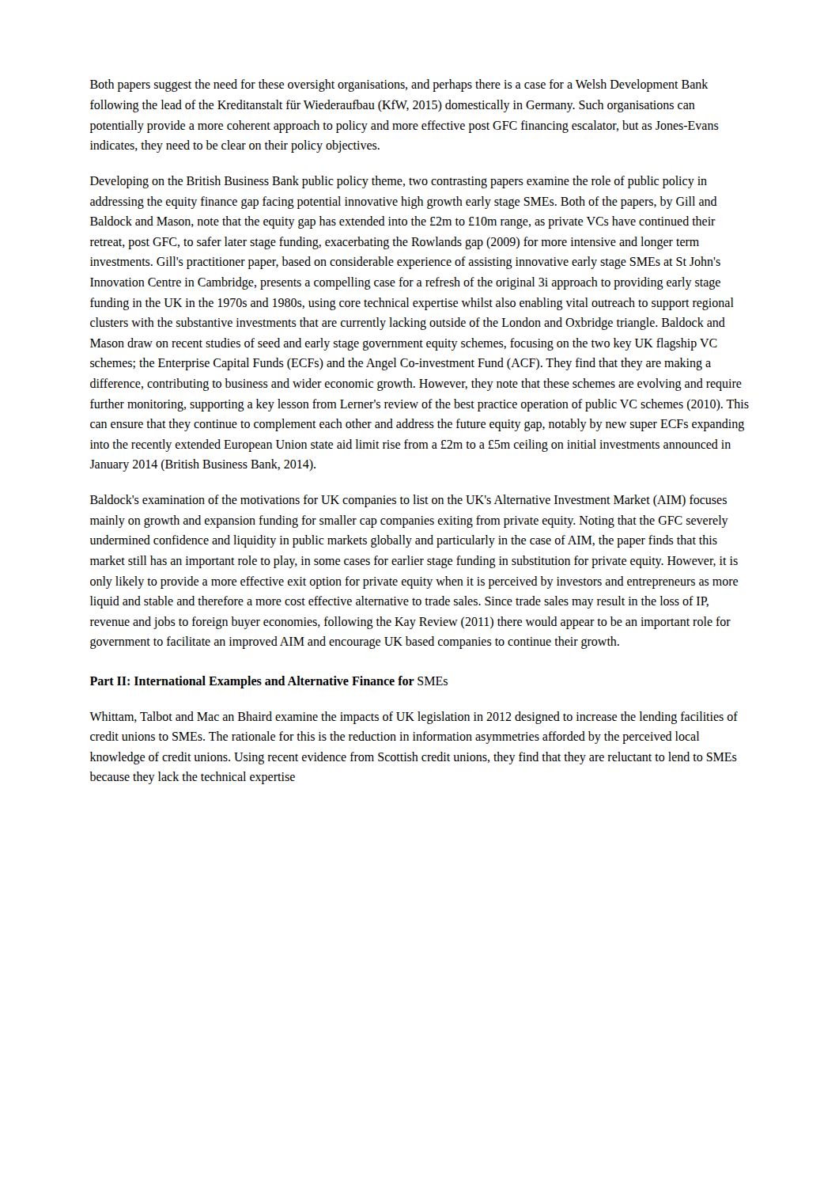Both papers suggest the need for these oversight organisations, and perhaps there is a case for a Welsh Development Bank following the lead of the Kreditanstalt für Wiederaufbau (KfW, 2015) domestically in Germany. Such organisations can potentially provide a more coherent approach to policy and more effective post GFC financing escalator, but as Jones-Evans indicates, they need to be clear on their policy objectives.
Developing on the British Business Bank public policy theme, two contrasting papers examine the role of public policy in addressing the equity finance gap facing potential innovative high growth early stage SMEs. Both of the papers, by Gill and Baldock and Mason, note that the equity gap has extended into the £2m to £10m range, as private VCs have continued their retreat, post GFC, to safer later stage funding, exacerbating the Rowlands gap (2009) for more intensive and longer term investments. Gill's practitioner paper, based on considerable experience of assisting innovative early stage SMEs at St John's Innovation Centre in Cambridge, presents a compelling case for a refresh of the original 3i approach to providing early stage funding in the UK in the 1970s and 1980s, using core technical expertise whilst also enabling vital outreach to support regional clusters with the substantive investments that are currently lacking outside of the London and Oxbridge triangle. Baldock and Mason draw on recent studies of seed and early stage government equity schemes, focusing on the two key UK flagship VC schemes; the Enterprise Capital Funds (ECFs) and the Angel Co-investment Fund (ACF). They find that they are making a difference, contributing to business and wider economic growth. However, they note that these schemes are evolving and require further monitoring, supporting a key lesson from Lerner's review of the best practice operation of public VC schemes (2010). This can ensure that they continue to complement each other and address the future equity gap, notably by new super ECFs expanding into the recently extended European Union state aid limit rise from a £2m to a £5m ceiling on initial investments announced in January 2014 (British Business Bank, 2014).
Baldock's examination of the motivations for UK companies to list on the UK's Alternative Investment Market (AIM) focuses mainly on growth and expansion funding for smaller cap companies exiting from private equity. Noting that the GFC severely undermined confidence and liquidity in public markets globally and particularly in the case of AIM, the paper finds that this market still has an important role to play, in some cases for earlier stage funding in substitution for private equity. However, it is only likely to provide a more effective exit option for private equity when it is perceived by investors and entrepreneurs as more liquid and stable and therefore a more cost effective alternative to trade sales. Since trade sales may result in the loss of IP, revenue and jobs to foreign buyer economies, following the Kay Review (2011) there would appear to be an important role for government to facilitate an improved AIM and encourage UK based companies to continue their growth.
Part II: International Examples and Alternative Finance for SMEs
Whittam, Talbot and Mac an Bhaird examine the impacts of UK legislation in 2012 designed to increase the lending facilities of credit unions to SMEs. The rationale for this is the reduction in information asymmetries afforded by the perceived local knowledge of credit unions. Using recent evidence from Scottish credit unions, they find that they are reluctant to lend to SMEs because they lack the technical expertise